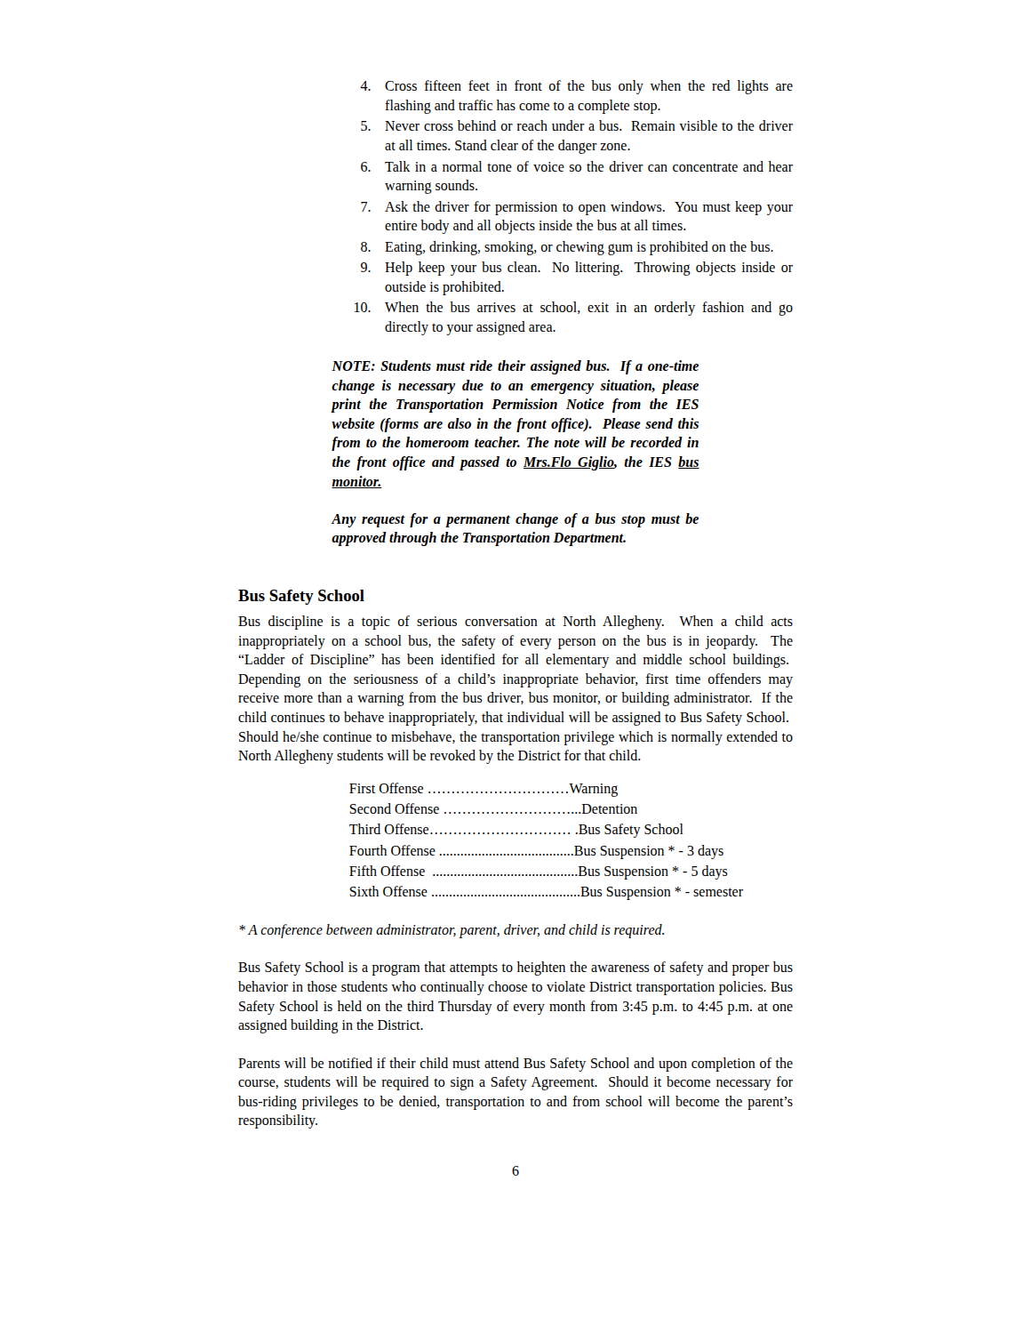Cross fifteen feet in front of the bus only when the red lights are flashing and traffic has come to a complete stop.
Never cross behind or reach under a bus. Remain visible to the driver at all times. Stand clear of the danger zone.
Talk in a normal tone of voice so the driver can concentrate and hear warning sounds.
Ask the driver for permission to open windows. You must keep your entire body and all objects inside the bus at all times.
Eating, drinking, smoking, or chewing gum is prohibited on the bus.
Help keep your bus clean. No littering. Throwing objects inside or outside is prohibited.
When the bus arrives at school, exit in an orderly fashion and go directly to your assigned area.
NOTE: Students must ride their assigned bus. If a one-time change is necessary due to an emergency situation, please print the Transportation Permission Notice from the IES website (forms are also in the front office). Please send this from to the homeroom teacher. The note will be recorded in the front office and passed to Mrs.Flo Giglio, the IES bus monitor.
Any request for a permanent change of a bus stop must be approved through the Transportation Department.
Bus Safety School
Bus discipline is a topic of serious conversation at North Allegheny. When a child acts inappropriately on a school bus, the safety of every person on the bus is in jeopardy. The “Ladder of Discipline” has been identified for all elementary and middle school buildings. Depending on the seriousness of a child’s inappropriate behavior, first time offenders may receive more than a warning from the bus driver, bus monitor, or building administrator. If the child continues to behave inappropriately, that individual will be assigned to Bus Safety School. Should he/she continue to misbehave, the transportation privilege which is normally extended to North Allegheny students will be revoked by the District for that child.
First Offense …………………………Warning
Second Offense ………………………...Detention
Third Offense………………………… .Bus Safety School
Fourth Offense ......................................Bus Suspension * - 3 days
Fifth Offense .........................................Bus Suspension * - 5 days
Sixth Offense ..........................................Bus Suspension * - semester
* A conference between administrator, parent, driver, and child is required.
Bus Safety School is a program that attempts to heighten the awareness of safety and proper bus behavior in those students who continually choose to violate District transportation policies. Bus Safety School is held on the third Thursday of every month from 3:45 p.m. to 4:45 p.m. at one assigned building in the District.
Parents will be notified if their child must attend Bus Safety School and upon completion of the course, students will be required to sign a Safety Agreement. Should it become necessary for bus-riding privileges to be denied, transportation to and from school will become the parent’s responsibility.
6